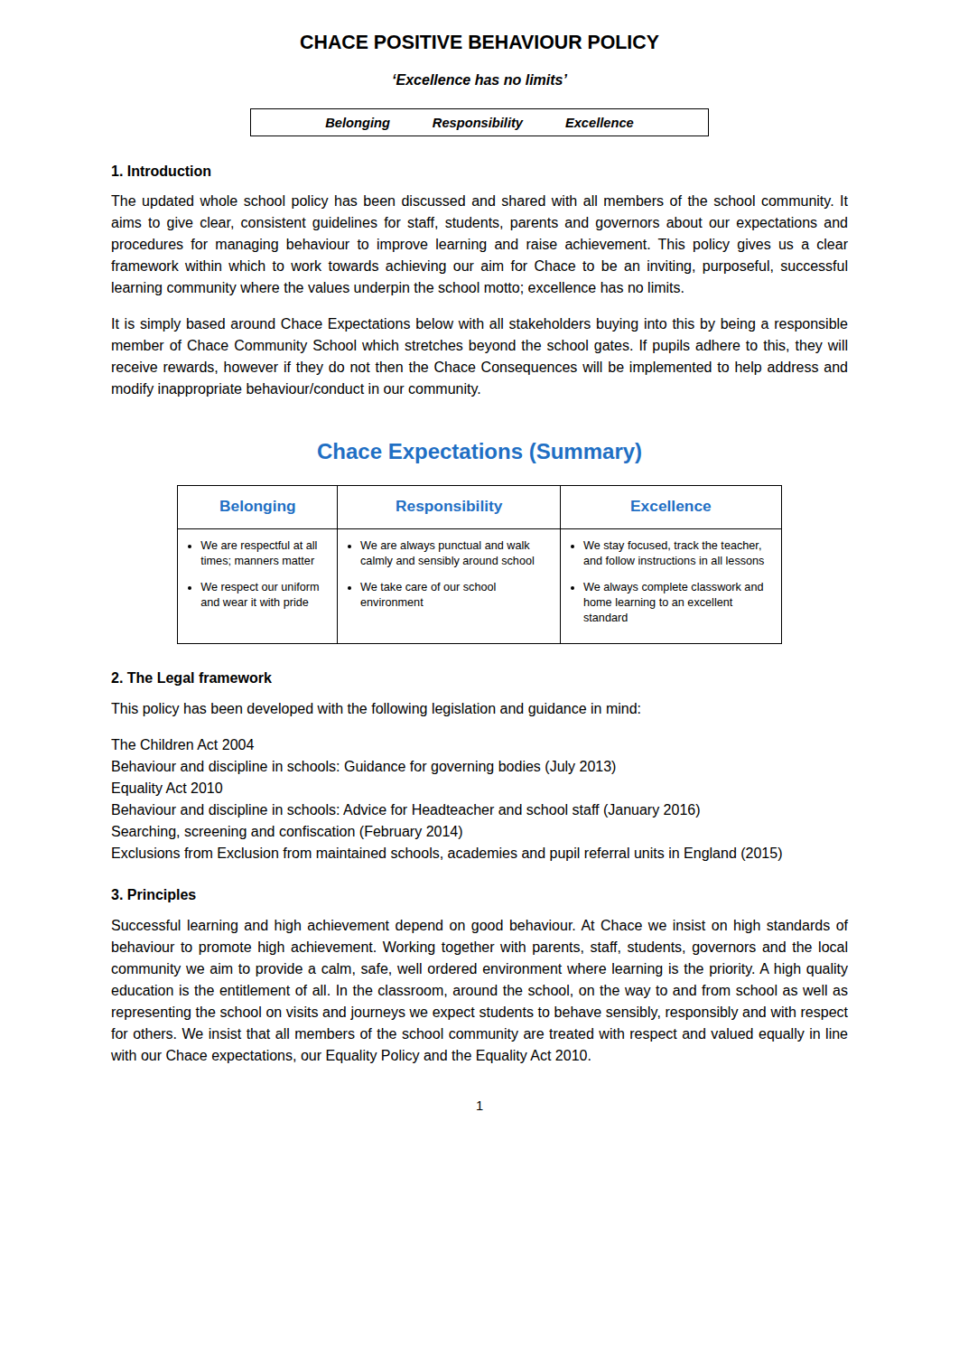CHACE POSITIVE BEHAVIOUR POLICY
‘Excellence has no limits’
Belonging Responsibility Excellence
1. Introduction
The updated whole school policy has been discussed and shared with all members of the school community. It aims to give clear, consistent guidelines for staff, students, parents and governors about our expectations and procedures for managing behaviour to improve learning and raise achievement. This policy gives us a clear framework within which to work towards achieving our aim for Chace to be an inviting, purposeful, successful learning community where the values underpin the school motto; excellence has no limits.
It is simply based around Chace Expectations below with all stakeholders buying into this by being a responsible member of Chace Community School which stretches beyond the school gates. If pupils adhere to this, they will receive rewards, however if they do not then the Chace Consequences will be implemented to help address and modify inappropriate behaviour/conduct in our community.
Chace Expectations (Summary)
| Belonging | Responsibility | Excellence |
| --- | --- | --- |
| We are respectful at all times; manners matter We respect our uniform and wear it with pride | We are always punctual and walk calmly and sensibly around school We take care of our school environment | We stay focused, track the teacher, and follow instructions in all lessons We always complete classwork and home learning to an excellent standard |
2. The Legal framework
This policy has been developed with the following legislation and guidance in mind:
The Children Act 2004
Behaviour and discipline in schools: Guidance for governing bodies (July 2013)
Equality Act 2010
Behaviour and discipline in schools: Advice for Headteacher and school staff (January 2016)
Searching, screening and confiscation (February 2014)
Exclusions from Exclusion from maintained schools, academies and pupil referral units in England (2015)
3. Principles
Successful learning and high achievement depend on good behaviour. At Chace we insist on high standards of behaviour to promote high achievement. Working together with parents, staff, students, governors and the local community we aim to provide a calm, safe, well ordered environment where learning is the priority. A high quality education is the entitlement of all. In the classroom, around the school, on the way to and from school as well as representing the school on visits and journeys we expect students to behave sensibly, responsibly and with respect for others. We insist that all members of the school community are treated with respect and valued equally in line with our Chace expectations, our Equality Policy and the Equality Act 2010.
1